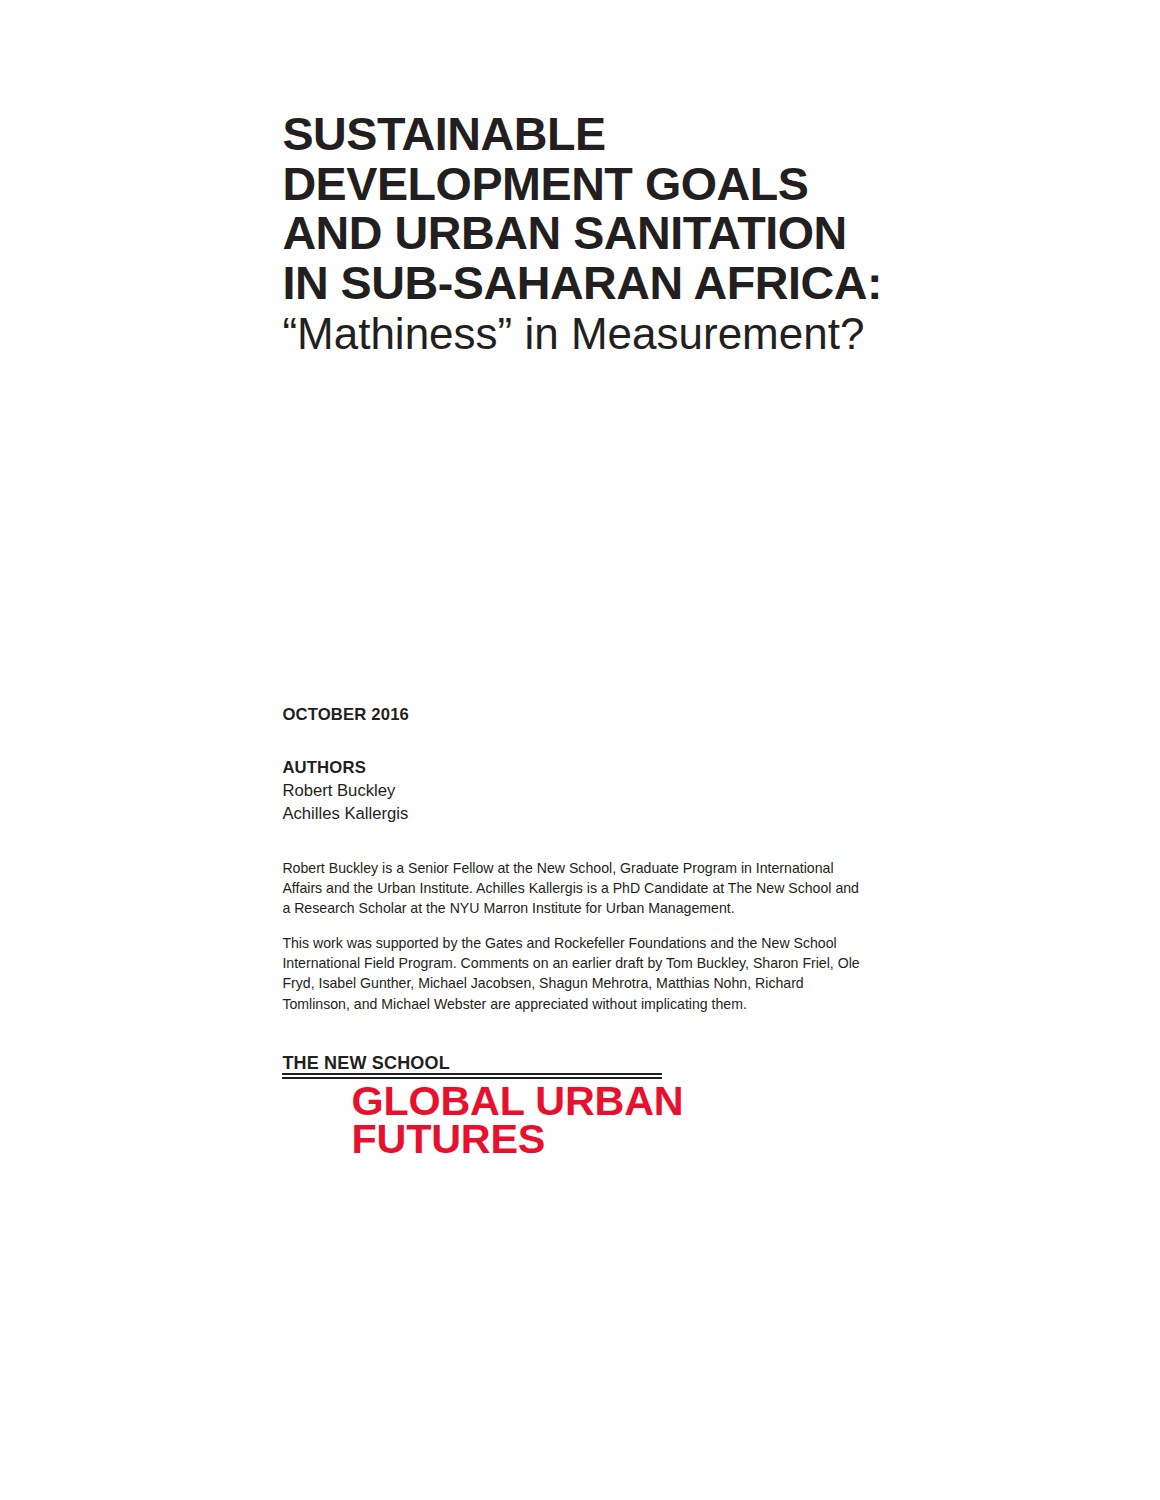Sustainable Development Goals and Urban Sanitation in Sub-Saharan Africa: “Mathiness” in Measurement?
October 2016
Authors
Robert Buckley
Achilles Kallergis
Robert Buckley is a Senior Fellow at the New School, Graduate Program in International Affairs and the Urban Institute. Achilles Kallergis is a PhD Candidate at The New School and a Research Scholar at the NYU Marron Institute for Urban Management.
This work was supported by the Gates and Rockefeller Foundations and the New School International Field Program. Comments on an earlier draft by Tom Buckley, Sharon Friel, Ole Fryd, Isabel Gunther, Michael Jacobsen, Shagun Mehrotra, Matthias Nohn, Richard Tomlinson, and Michael Webster are appreciated without implicating them.
The New School
Global Urban Futures